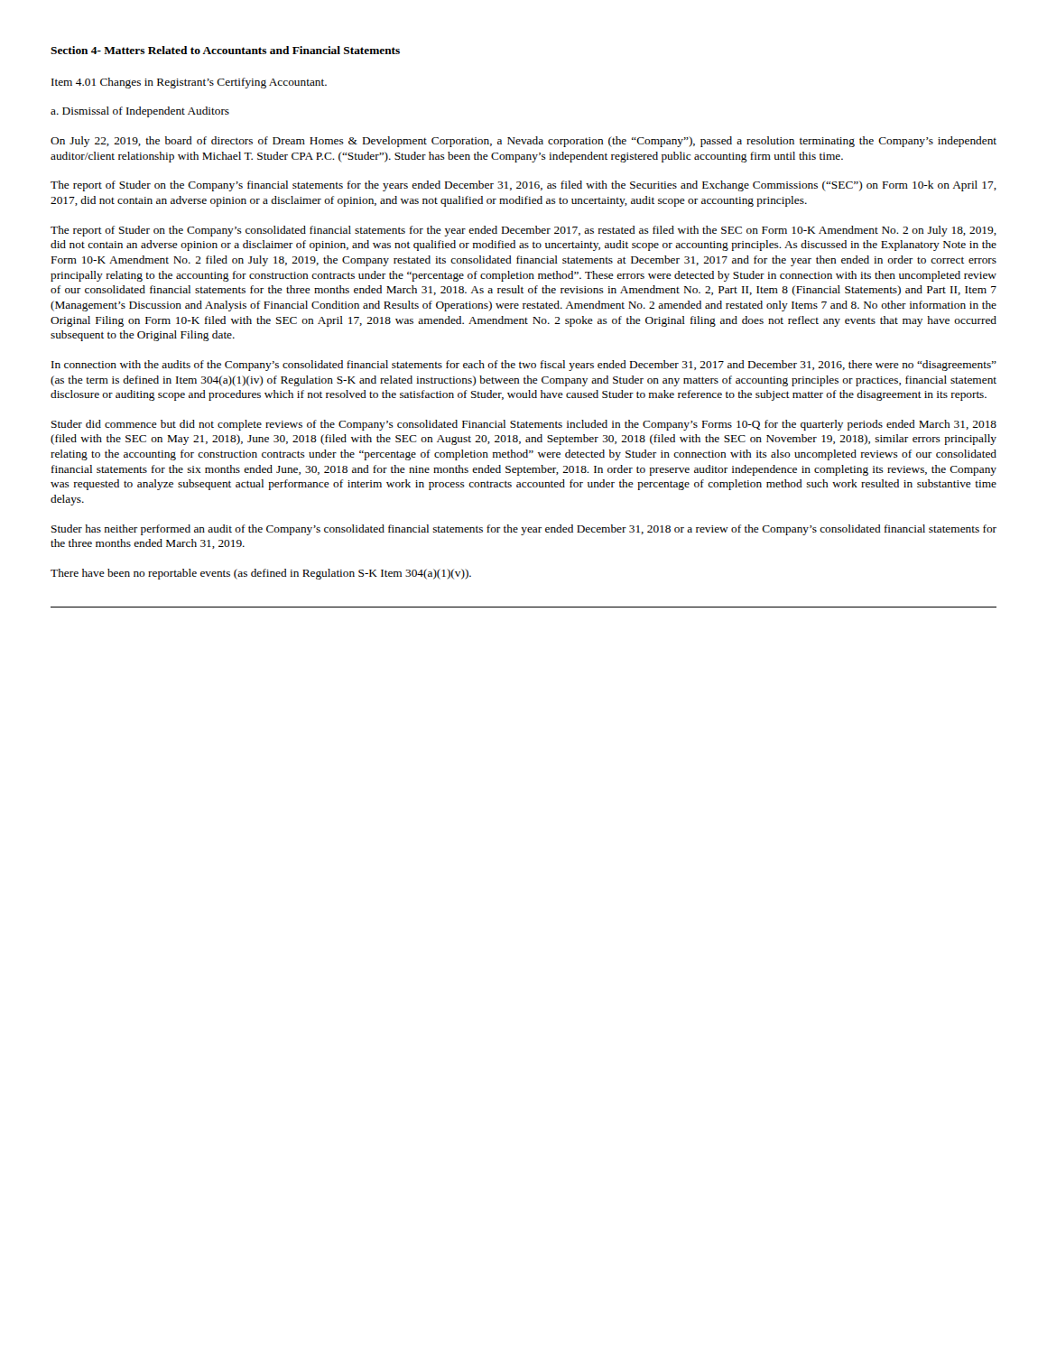Section 4- Matters Related to Accountants and Financial Statements
Item 4.01 Changes in Registrant’s Certifying Accountant.
a. Dismissal of Independent Auditors
On July 22, 2019, the board of directors of Dream Homes & Development Corporation, a Nevada corporation (the “Company”), passed a resolution terminating the Company’s independent auditor/client relationship with Michael T. Studer CPA P.C. (“Studer”). Studer has been the Company’s independent registered public accounting firm until this time.
The report of Studer on the Company’s financial statements for the years ended December 31, 2016, as filed with the Securities and Exchange Commissions (“SEC”) on Form 10-k on April 17, 2017, did not contain an adverse opinion or a disclaimer of opinion, and was not qualified or modified as to uncertainty, audit scope or accounting principles.
The report of Studer on the Company’s consolidated financial statements for the year ended December 2017, as restated as filed with the SEC on Form 10-K Amendment No. 2 on July 18, 2019, did not contain an adverse opinion or a disclaimer of opinion, and was not qualified or modified as to uncertainty, audit scope or accounting principles. As discussed in the Explanatory Note in the Form 10-K Amendment No. 2 filed on July 18, 2019, the Company restated its consolidated financial statements at December 31, 2017 and for the year then ended in order to correct errors principally relating to the accounting for construction contracts under the “percentage of completion method”. These errors were detected by Studer in connection with its then uncompleted review of our consolidated financial statements for the three months ended March 31, 2018. As a result of the revisions in Amendment No. 2, Part II, Item 8 (Financial Statements) and Part II, Item 7 (Management’s Discussion and Analysis of Financial Condition and Results of Operations) were restated. Amendment No. 2 amended and restated only Items 7 and 8. No other information in the Original Filing on Form 10-K filed with the SEC on April 17, 2018 was amended. Amendment No. 2 spoke as of the Original filing and does not reflect any events that may have occurred subsequent to the Original Filing date.
In connection with the audits of the Company’s consolidated financial statements for each of the two fiscal years ended December 31, 2017 and December 31, 2016, there were no “disagreements” (as the term is defined in Item 304(a)(1)(iv) of Regulation S-K and related instructions) between the Company and Studer on any matters of accounting principles or practices, financial statement disclosure or auditing scope and procedures which if not resolved to the satisfaction of Studer, would have caused Studer to make reference to the subject matter of the disagreement in its reports.
Studer did commence but did not complete reviews of the Company’s consolidated Financial Statements included in the Company’s Forms 10-Q for the quarterly periods ended March 31, 2018 (filed with the SEC on May 21, 2018), June 30, 2018 (filed with the SEC on August 20, 2018, and September 30, 2018 (filed with the SEC on November 19, 2018), similar errors principally relating to the accounting for construction contracts under the “percentage of completion method” were detected by Studer in connection with its also uncompleted reviews of our consolidated financial statements for the six months ended June, 30, 2018 and for the nine months ended September, 2018. In order to preserve auditor independence in completing its reviews, the Company was requested to analyze subsequent actual performance of interim work in process contracts accounted for under the percentage of completion method such work resulted in substantive time delays.
Studer has neither performed an audit of the Company’s consolidated financial statements for the year ended December 31, 2018 or a review of the Company’s consolidated financial statements for the three months ended March 31, 2019.
There have been no reportable events (as defined in Regulation S-K Item 304(a)(1)(v)).